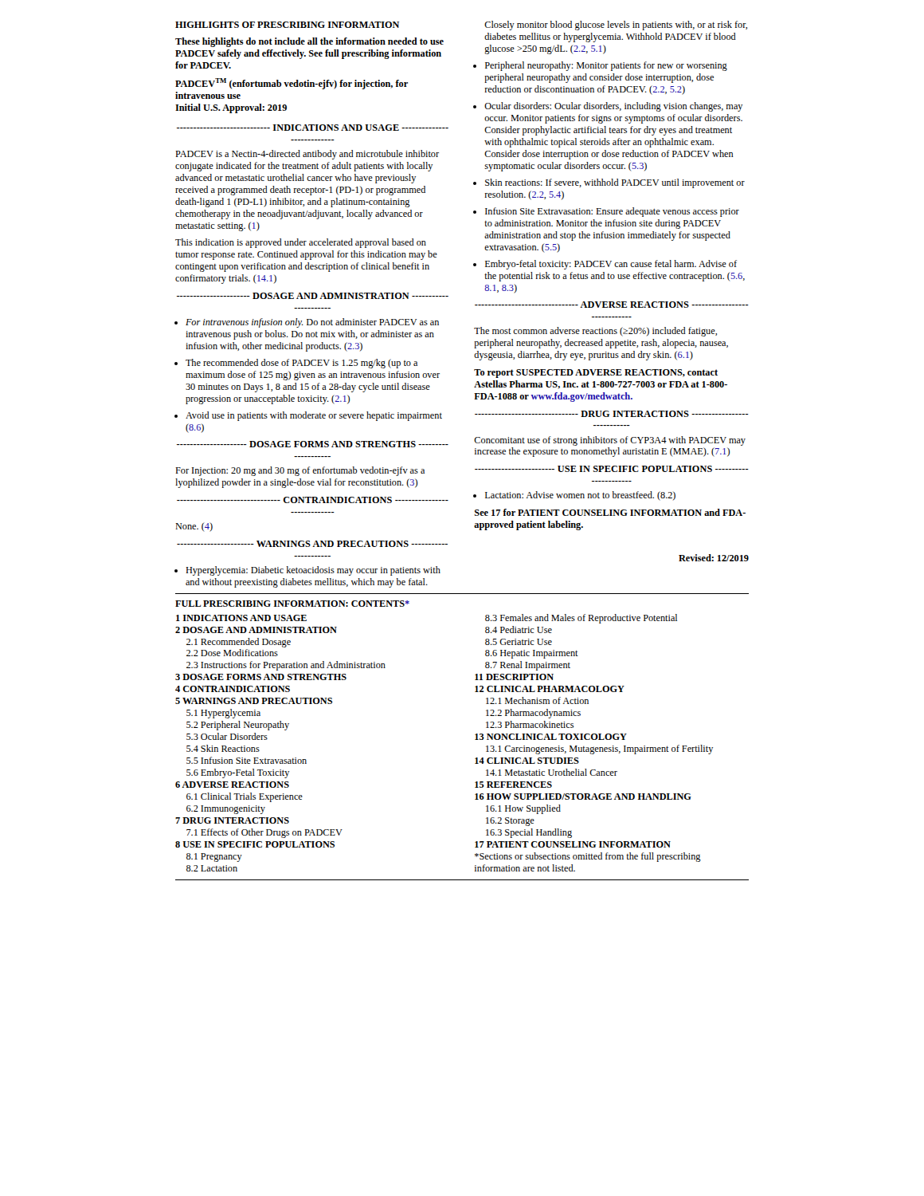HIGHLIGHTS OF PRESCRIBING INFORMATION
These highlights do not include all the information needed to use PADCEV safely and effectively. See full prescribing information for PADCEV.
PADCEVTM (enfortumab vedotin-ejfv) for injection, for intravenous use
Initial U.S. Approval: 2019
---------------------------- INDICATIONS AND USAGE ---------------------------
PADCEV is a Nectin-4-directed antibody and microtubule inhibitor conjugate indicated for the treatment of adult patients with locally advanced or metastatic urothelial cancer who have previously received a programmed death receptor-1 (PD-1) or programmed death-ligand 1 (PD-L1) inhibitor, and a platinum-containing chemotherapy in the neoadjuvant/adjuvant, locally advanced or metastatic setting. (1)
This indication is approved under accelerated approval based on tumor response rate. Continued approval for this indication may be contingent upon verification and description of clinical benefit in confirmatory trials. (14.1)
---------------------- DOSAGE AND ADMINISTRATION ----------------------
For intravenous infusion only. Do not administer PADCEV as an intravenous push or bolus. Do not mix with, or administer as an infusion with, other medicinal products. (2.3)
The recommended dose of PADCEV is 1.25 mg/kg (up to a maximum dose of 125 mg) given as an intravenous infusion over 30 minutes on Days 1, 8 and 15 of a 28-day cycle until disease progression or unacceptable toxicity. (2.1)
Avoid use in patients with moderate or severe hepatic impairment (8.6)
--------------------- DOSAGE FORMS AND STRENGTHS --------------------
For Injection: 20 mg and 30 mg of enfortumab vedotin-ejfv as a lyophilized powder in a single-dose vial for reconstitution. (3)
------------------------------- CONTRAINDICATIONS -----------------------------
None. (4)
----------------------- WARNINGS AND PRECAUTIONS ----------------------
Hyperglycemia: Diabetic ketoacidosis may occur in patients with and without preexisting diabetes mellitus, which may be fatal. Closely monitor blood glucose levels in patients with, or at risk for, diabetes mellitus or hyperglycemia. Withhold PADCEV if blood glucose >250 mg/dL. (2.2, 5.1)
Peripheral neuropathy: Monitor patients for new or worsening peripheral neuropathy and consider dose interruption, dose reduction or discontinuation of PADCEV. (2.2, 5.2)
Ocular disorders: Ocular disorders, including vision changes, may occur. Monitor patients for signs or symptoms of ocular disorders. Consider prophylactic artificial tears for dry eyes and treatment with ophthalmic topical steroids after an ophthalmic exam. Consider dose interruption or dose reduction of PADCEV when symptomatic ocular disorders occur. (5.3)
Skin reactions: If severe, withhold PADCEV until improvement or resolution. (2.2, 5.4)
Infusion Site Extravasation: Ensure adequate venous access prior to administration. Monitor the infusion site during PADCEV administration and stop the infusion immediately for suspected extravasation. (5.5)
Embryo-fetal toxicity: PADCEV can cause fetal harm. Advise of the potential risk to a fetus and to use effective contraception. (5.6, 8.1, 8.3)
------------------------------- ADVERSE REACTIONS -----------------------------
The most common adverse reactions (≥20%) included fatigue, peripheral neuropathy, decreased appetite, rash, alopecia, nausea, dysgeusia, diarrhea, dry eye, pruritus and dry skin. (6.1)
To report SUSPECTED ADVERSE REACTIONS, contact Astellas Pharma US, Inc. at 1-800-727-7003 or FDA at 1-800-FDA-1088 or www.fda.gov/medwatch.
------------------------------- DRUG INTERACTIONS ----------------------------
Concomitant use of strong inhibitors of CYP3A4 with PADCEV may increase the exposure to monomethyl auristatin E (MMAE). (7.1)
------------------------ USE IN SPECIFIC POPULATIONS ----------------------
Lactation: Advise women not to breastfeed. (8.2)
See 17 for PATIENT COUNSELING INFORMATION and FDA-approved patient labeling.
Revised: 12/2019
FULL PRESCRIBING INFORMATION: CONTENTS*
1 INDICATIONS AND USAGE
2 DOSAGE AND ADMINISTRATION
2.1 Recommended Dosage
2.2 Dose Modifications
2.3 Instructions for Preparation and Administration
3 DOSAGE FORMS AND STRENGTHS
4 CONTRAINDICATIONS
5 WARNINGS AND PRECAUTIONS
5.1 Hyperglycemia
5.2 Peripheral Neuropathy
5.3 Ocular Disorders
5.4 Skin Reactions
5.5 Infusion Site Extravasation
5.6 Embryo-Fetal Toxicity
6 ADVERSE REACTIONS
6.1 Clinical Trials Experience
6.2 Immunogenicity
7 DRUG INTERACTIONS
7.1 Effects of Other Drugs on PADCEV
8 USE IN SPECIFIC POPULATIONS
8.1 Pregnancy
8.2 Lactation
8.3 Females and Males of Reproductive Potential
8.4 Pediatric Use
8.5 Geriatric Use
8.6 Hepatic Impairment
8.7 Renal Impairment
11 DESCRIPTION
12 CLINICAL PHARMACOLOGY
12.1 Mechanism of Action
12.2 Pharmacodynamics
12.3 Pharmacokinetics
13 NONCLINICAL TOXICOLOGY
13.1 Carcinogenesis, Mutagenesis, Impairment of Fertility
14 CLINICAL STUDIES
14.1 Metastatic Urothelial Cancer
15 REFERENCES
16 HOW SUPPLIED/STORAGE AND HANDLING
16.1 How Supplied
16.2 Storage
16.3 Special Handling
17 PATIENT COUNSELING INFORMATION
*Sections or subsections omitted from the full prescribing information are not listed.